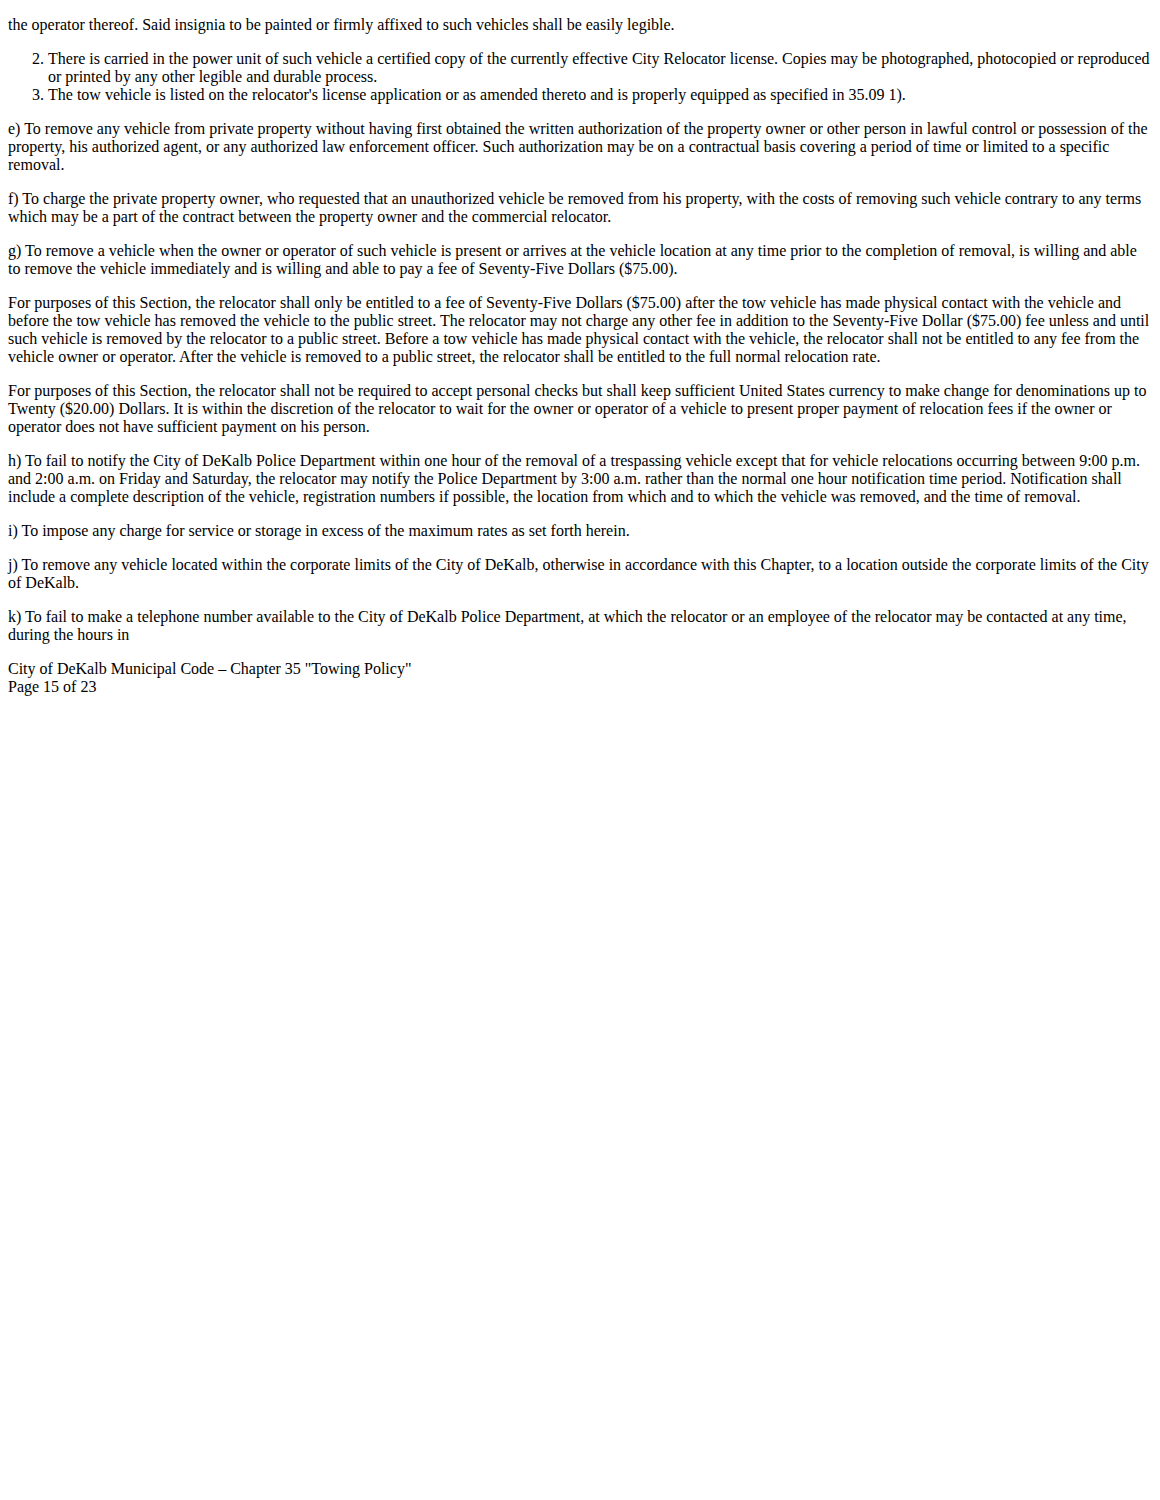the operator thereof. Said insignia to be painted or firmly affixed to such vehicles shall be easily legible.
There is carried in the power unit of such vehicle a certified copy of the currently effective City Relocator license. Copies may be photographed, photocopied or reproduced or printed by any other legible and durable process.
The tow vehicle is listed on the relocator's license application or as amended thereto and is properly equipped as specified in 35.09 1).
e) To remove any vehicle from private property without having first obtained the written authorization of the property owner or other person in lawful control or possession of the property, his authorized agent, or any authorized law enforcement officer. Such authorization may be on a contractual basis covering a period of time or limited to a specific removal.
f) To charge the private property owner, who requested that an unauthorized vehicle be removed from his property, with the costs of removing such vehicle contrary to any terms which may be a part of the contract between the property owner and the commercial relocator.
g) To remove a vehicle when the owner or operator of such vehicle is present or arrives at the vehicle location at any time prior to the completion of removal, is willing and able to remove the vehicle immediately and is willing and able to pay a fee of Seventy-Five Dollars ($75.00).
For purposes of this Section, the relocator shall only be entitled to a fee of Seventy-Five Dollars ($75.00) after the tow vehicle has made physical contact with the vehicle and before the tow vehicle has removed the vehicle to the public street. The relocator may not charge any other fee in addition to the Seventy-Five Dollar ($75.00) fee unless and until such vehicle is removed by the relocator to a public street. Before a tow vehicle has made physical contact with the vehicle, the relocator shall not be entitled to any fee from the vehicle owner or operator. After the vehicle is removed to a public street, the relocator shall be entitled to the full normal relocation rate.
For purposes of this Section, the relocator shall not be required to accept personal checks but shall keep sufficient United States currency to make change for denominations up to Twenty ($20.00) Dollars. It is within the discretion of the relocator to wait for the owner or operator of a vehicle to present proper payment of relocation fees if the owner or operator does not have sufficient payment on his person.
h) To fail to notify the City of DeKalb Police Department within one hour of the removal of a trespassing vehicle except that for vehicle relocations occurring between 9:00 p.m. and 2:00 a.m. on Friday and Saturday, the relocator may notify the Police Department by 3:00 a.m. rather than the normal one hour notification time period. Notification shall include a complete description of the vehicle, registration numbers if possible, the location from which and to which the vehicle was removed, and the time of removal.
i) To impose any charge for service or storage in excess of the maximum rates as set forth herein.
j) To remove any vehicle located within the corporate limits of the City of DeKalb, otherwise in accordance with this Chapter, to a location outside the corporate limits of the City of DeKalb.
k) To fail to make a telephone number available to the City of DeKalb Police Department, at which the relocator or an employee of the relocator may be contacted at any time, during the hours in
City of DeKalb Municipal Code – Chapter 35 "Towing Policy"
Page 15 of 23